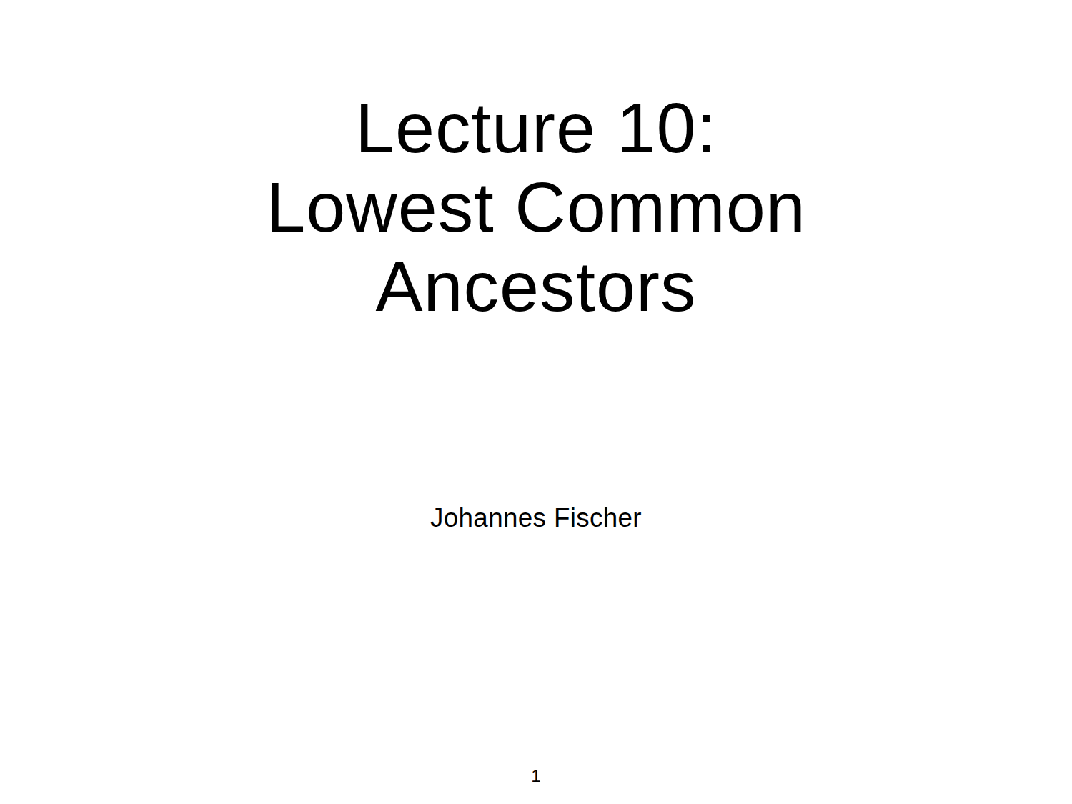Lecture 10:
Lowest Common
Ancestors
Johannes Fischer
1